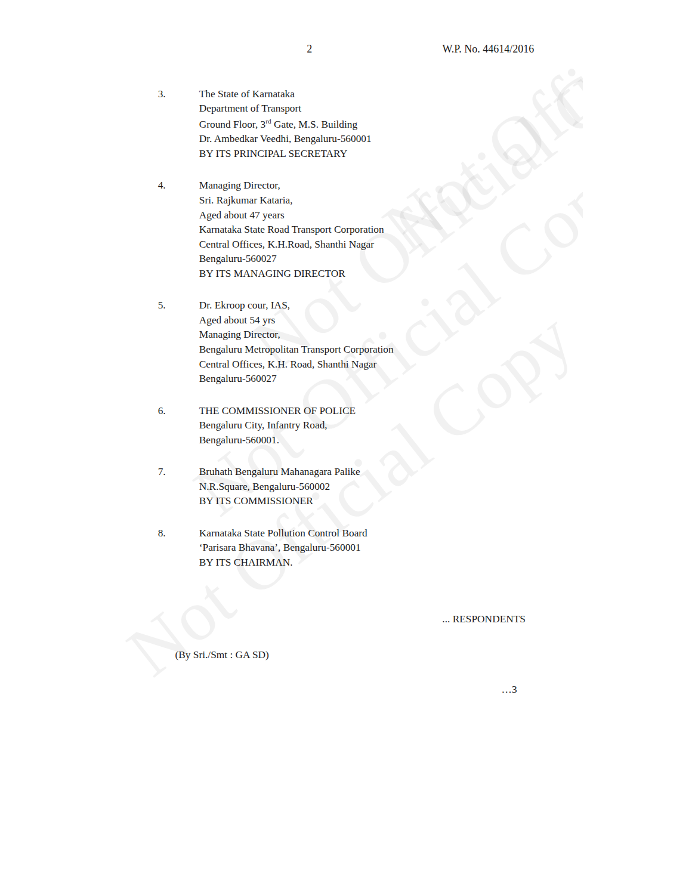Not Official Copy Not Official Copy Not Official Copy Not Official Copy
2 W.P. No. 44614/2016
| 3. | The State of Karnataka Department of Transport Ground Floor, 3 rd Gate, M.S. Building Dr. Ambedkar Veedhi, Bengaluru-560001 BY ITS PRINCIPAL SECRETARY |
| 4. | Managing Director, Sri. Rajkumar Kataria, Aged about 47 years Karnataka State Road Transport Corporation Central Offices, K.H.Road, Shanthi Nagar Bengaluru-560027 BY ITS MANAGING DIRECTOR |
| 5. | Dr. Ekroop cour, IAS, Aged about 54 yrs Managing Director, Bengaluru Metropolitan Transport Corporation Central Offices, K.H. Road, Shanthi Nagar Bengaluru-560027 |
| 6. | THE COMMISSIONER OF POLICE Bengaluru City, Infantry Road, Bengaluru-560001. |
| 7. | Bruhath Bengaluru Mahanagara Palike N.R.Square, Bengaluru-560002 BY ITS COMMISSIONER |
| 8. | Karnataka State Pollution Control Board ‘Parisara Bhavana’, Bengaluru-560001 BY ITS CHAIRMAN. |
... RESPONDENTS
(By Sri./Smt : GA SD)
…3